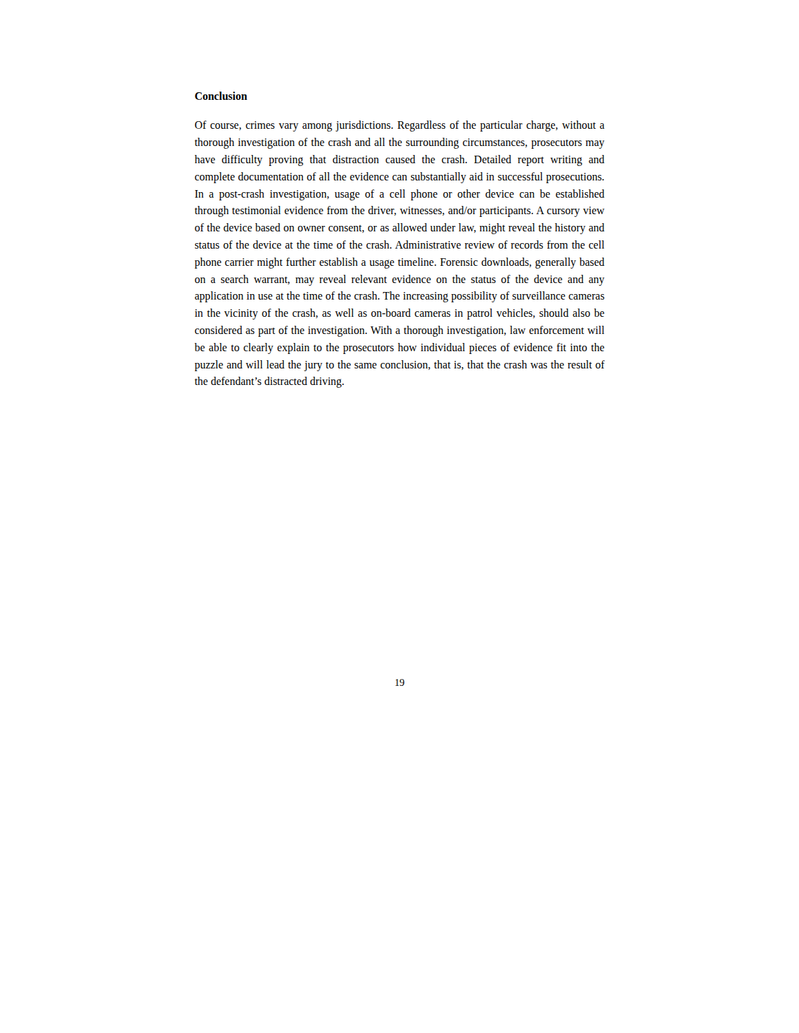Conclusion
Of course, crimes vary among jurisdictions. Regardless of the particular charge, without a thorough investigation of the crash and all the surrounding circumstances, prosecutors may have difficulty proving that distraction caused the crash. Detailed report writing and complete documentation of all the evidence can substantially aid in successful prosecutions. In a post-crash investigation, usage of a cell phone or other device can be established through testimonial evidence from the driver, witnesses, and/or participants. A cursory view of the device based on owner consent, or as allowed under law, might reveal the history and status of the device at the time of the crash. Administrative review of records from the cell phone carrier might further establish a usage timeline. Forensic downloads, generally based on a search warrant, may reveal relevant evidence on the status of the device and any application in use at the time of the crash. The increasing possibility of surveillance cameras in the vicinity of the crash, as well as on-board cameras in patrol vehicles, should also be considered as part of the investigation. With a thorough investigation, law enforcement will be able to clearly explain to the prosecutors how individual pieces of evidence fit into the puzzle and will lead the jury to the same conclusion, that is, that the crash was the result of the defendant’s distracted driving.
19